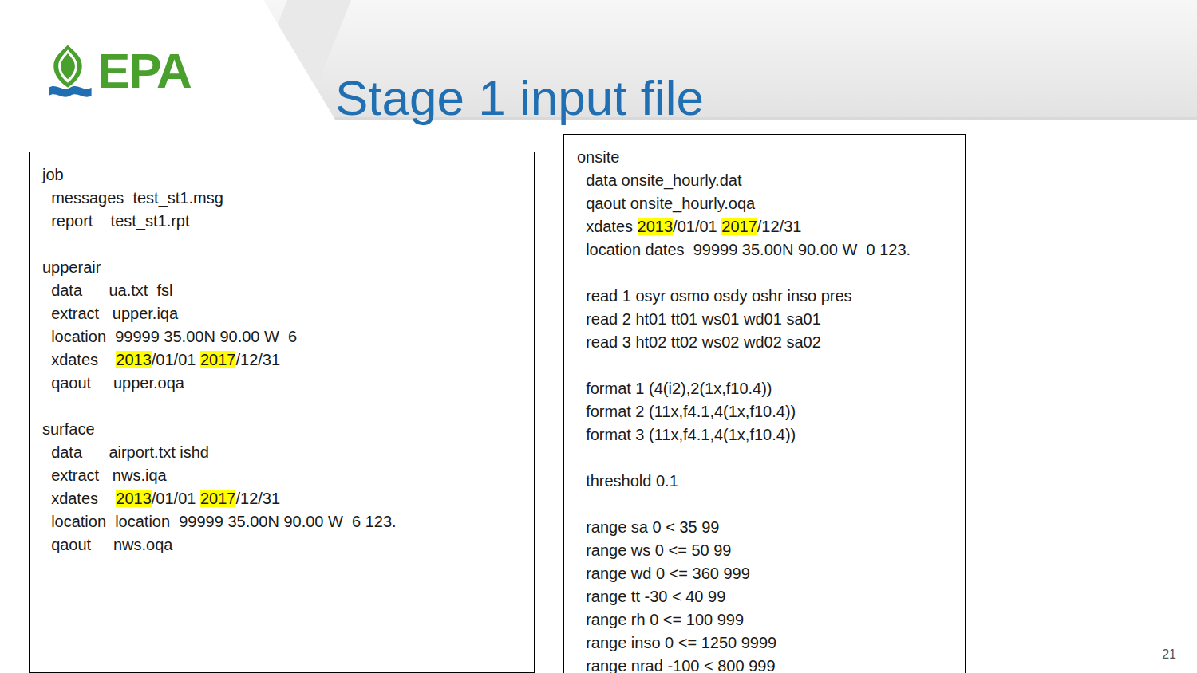EPA
Stage 1 input file
job
  messages  test_st1.msg
  report    test_st1.rpt

upperair
  data      ua.txt  fsl
  extract   upper.iqa
  location  99999 35.00N 90.00 W  6
  xdates    2013/01/01 2017/12/31
  qaout     upper.oqa

surface
  data      airport.txt ishd
  extract   nws.iqa
  xdates    2013/01/01 2017/12/31
  location  location  99999 35.00N 90.00 W  6 123.
  qaout     nws.oqa
onsite
  data onsite_hourly.dat
  qaout onsite_hourly.oqa
  xdates 2013/01/01 2017/12/31
  location dates  99999 35.00N 90.00 W  0 123.

  read 1 osyr osmo osdy oshr inso pres
  read 2 ht01 tt01 ws01 wd01 sa01
  read 3 ht02 tt02 ws02 wd02 sa02

  format 1 (4(i2),2(1x,f10.4))
  format 2 (11x,f4.1,4(1x,f10.4))
  format 3 (11x,f4.1,4(1x,f10.4))

  threshold 0.1

  range sa 0 < 35 99
  range ws 0 <= 50 99
  range wd 0 <= 360 999
  range tt -30 < 40 99
  range rh 0 <= 100 999
  range inso 0 <= 1250 9999
  range nrad -100 < 800 999
  range pres 9000 < 10999 99999
  audit tt01 ws01 wd01 sa01 pres
21